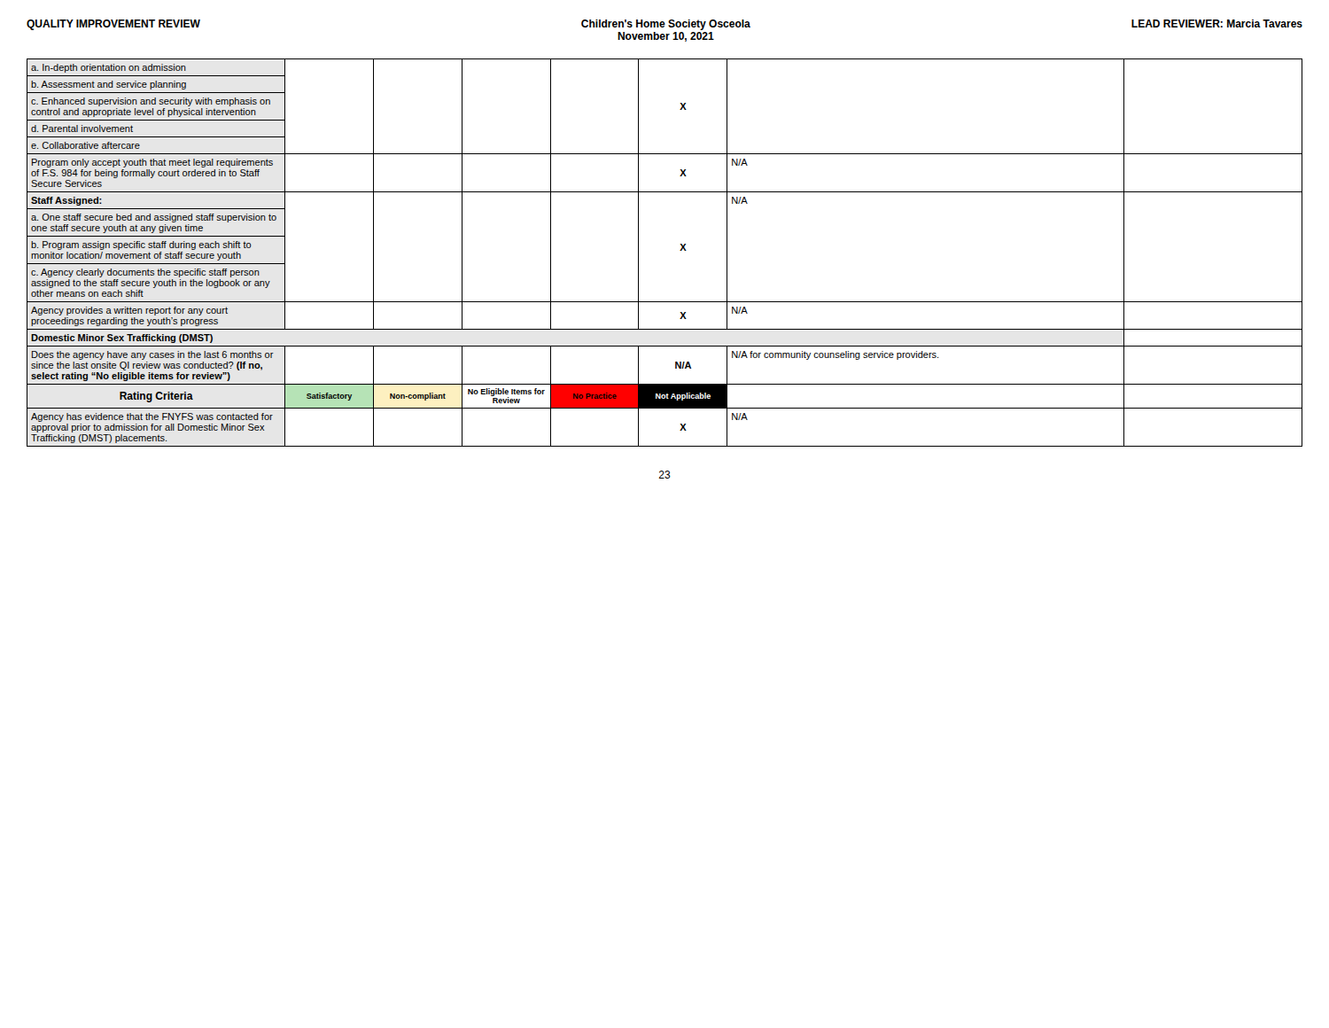QUALITY IMPROVEMENT REVIEW
Children's Home Society Osceola
November 10, 2021
LEAD REVIEWER: Marcia Tavares
| a. In-depth orientation on admission b. Assessment and service planning c. Enhanced supervision and security with emphasis on control and appropriate level of physical intervention d. Parental involvement e. Collaborative aftercare | | | | | X | | |
| Program only accept youth that meet legal requirements of F.S. 984 for being formally court ordered in to Staff Secure Services | | | | | X | N/A | |
| Staff Assigned: a. One staff secure bed and assigned staff supervision to one staff secure youth at any given time b. Program assign specific staff during each shift to monitor location/ movement of staff secure youth c. Agency clearly documents the specific staff person assigned to the staff secure youth in the logbook or any other means on each shift | | | | | X | N/A | |
| Agency provides a written report for any court proceedings regarding the youth’s progress | | | | | X | N/A | |
| Domestic Minor Sex Trafficking (DMST) | |
| Does the agency have any cases in the last 6 months or since the last onsite QI review was conducted? (If no, select rating “No eligible items for review”) | | | | | N/A | N/A for community counseling service providers. | |
| Rating Criteria | Satisfactory | Non-compliant | No Eligible Items for Review | No Practice | Not Applicable | | |
| Agency has evidence that the FNYFS was contacted for approval prior to admission for all Domestic Minor Sex Trafficking (DMST) placements. | | | | | X | N/A | |
23